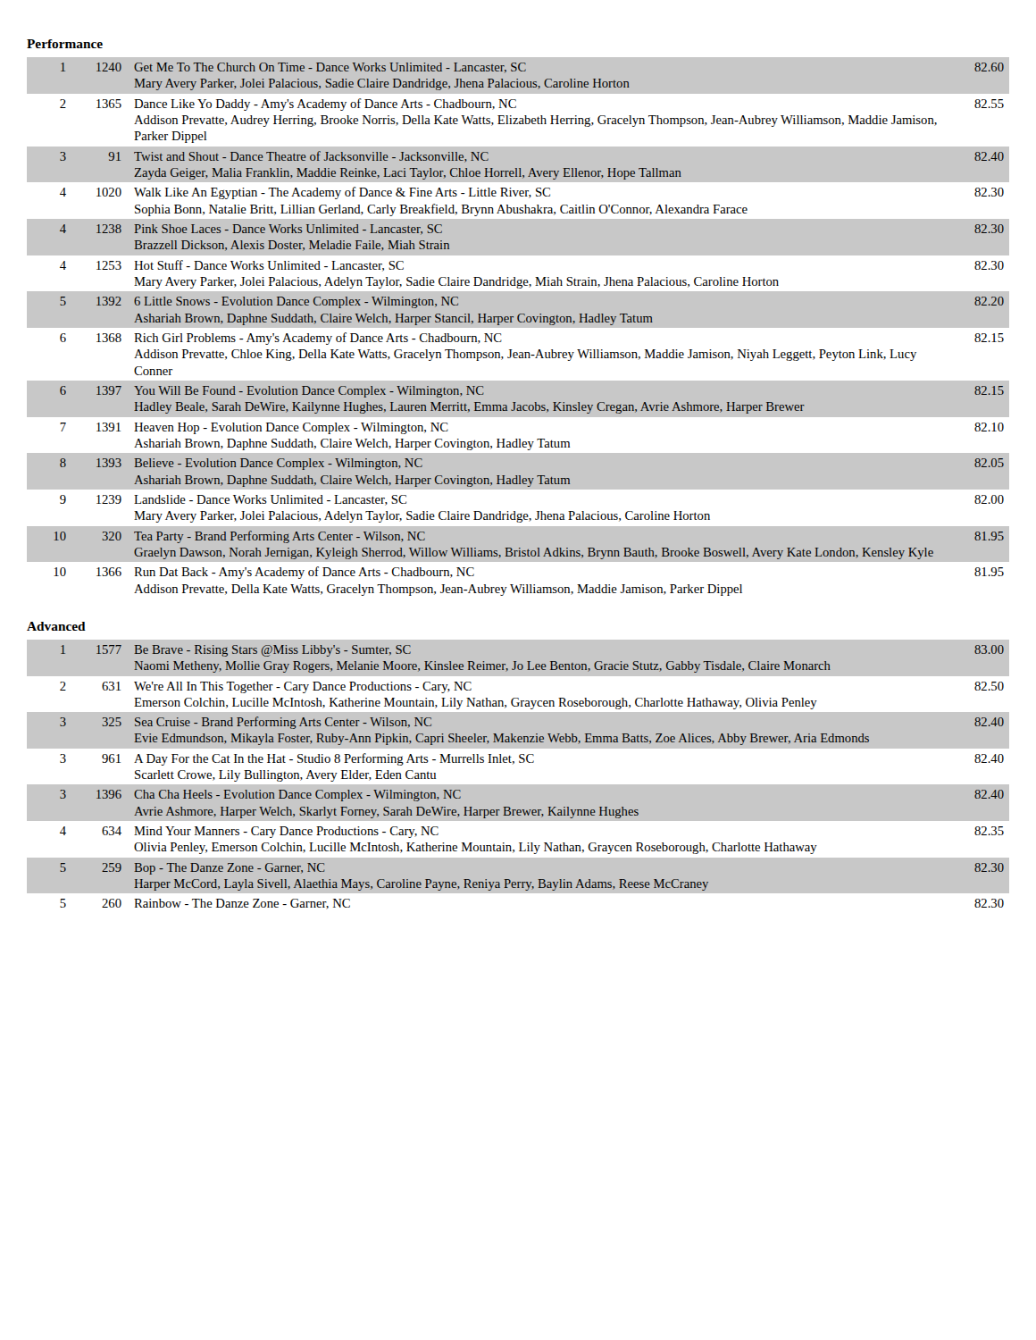Performance
| 1 | 1240 | Get Me To The Church On Time - Dance Works Unlimited - Lancaster, SC Mary Avery Parker, Jolei Palacious, Sadie Claire Dandridge, Jhena Palacious, Caroline Horton | 82.60 |
| 2 | 1365 | Dance Like Yo Daddy - Amy's Academy of Dance Arts - Chadbourn, NC Addison Prevatte, Audrey Herring, Brooke Norris, Della Kate Watts, Elizabeth Herring, Gracelyn Thompson, Jean-Aubrey Williamson, Maddie Jamison, Parker Dippel | 82.55 |
| 3 | 91 | Twist and Shout - Dance Theatre of Jacksonville - Jacksonville, NC Zayda Geiger, Malia Franklin, Maddie Reinke, Laci Taylor, Chloe Horrell, Avery Ellenor, Hope Tallman | 82.40 |
| 4 | 1020 | Walk Like An Egyptian - The Academy of Dance & Fine Arts - Little River, SC Sophia Bonn, Natalie Britt, Lillian Gerland, Carly Breakfield, Brynn Abushakra, Caitlin O'Connor, Alexandra Farace | 82.30 |
| 4 | 1238 | Pink Shoe Laces - Dance Works Unlimited - Lancaster, SC Brazzell Dickson, Alexis Doster, Meladie Faile, Miah Strain | 82.30 |
| 4 | 1253 | Hot Stuff - Dance Works Unlimited - Lancaster, SC Mary Avery Parker, Jolei Palacious, Adelyn Taylor, Sadie Claire Dandridge, Miah Strain, Jhena Palacious, Caroline Horton | 82.30 |
| 5 | 1392 | 6 Little Snows - Evolution Dance Complex - Wilmington, NC Ashariah Brown, Daphne Suddath, Claire Welch, Harper Stancil, Harper Covington, Hadley Tatum | 82.20 |
| 6 | 1368 | Rich Girl Problems - Amy's Academy of Dance Arts - Chadbourn, NC Addison Prevatte, Chloe King, Della Kate Watts, Gracelyn Thompson, Jean-Aubrey Williamson, Maddie Jamison, Niyah Leggett, Peyton Link, Lucy Conner | 82.15 |
| 6 | 1397 | You Will Be Found - Evolution Dance Complex - Wilmington, NC Hadley Beale, Sarah DeWire, Kailynne Hughes, Lauren Merritt, Emma Jacobs, Kinsley Cregan, Avrie Ashmore, Harper Brewer | 82.15 |
| 7 | 1391 | Heaven Hop - Evolution Dance Complex - Wilmington, NC Ashariah Brown, Daphne Suddath, Claire Welch, Harper Covington, Hadley Tatum | 82.10 |
| 8 | 1393 | Believe - Evolution Dance Complex - Wilmington, NC Ashariah Brown, Daphne Suddath, Claire Welch, Harper Covington, Hadley Tatum | 82.05 |
| 9 | 1239 | Landslide - Dance Works Unlimited - Lancaster, SC Mary Avery Parker, Jolei Palacious, Adelyn Taylor, Sadie Claire Dandridge, Jhena Palacious, Caroline Horton | 82.00 |
| 10 | 320 | Tea Party - Brand Performing Arts Center - Wilson, NC Graelyn Dawson, Norah Jernigan, Kyleigh Sherrod, Willow Williams, Bristol Adkins, Brynn Bauth, Brooke Boswell, Avery Kate London, Kensley Kyle | 81.95 |
| 10 | 1366 | Run Dat Back - Amy's Academy of Dance Arts - Chadbourn, NC Addison Prevatte, Della Kate Watts, Gracelyn Thompson, Jean-Aubrey Williamson, Maddie Jamison, Parker Dippel | 81.95 |
Advanced
| 1 | 1577 | Be Brave - Rising Stars @Miss Libby's - Sumter, SC Naomi Metheny, Mollie Gray Rogers, Melanie Moore, Kinslee Reimer, Jo Lee Benton, Gracie Stutz, Gabby Tisdale, Claire Monarch | 83.00 |
| 2 | 631 | We're All In This Together - Cary Dance Productions - Cary, NC Emerson Colchin, Lucille McIntosh, Katherine Mountain, Lily Nathan, Graycen Roseborough, Charlotte Hathaway, Olivia Penley | 82.50 |
| 3 | 325 | Sea Cruise - Brand Performing Arts Center - Wilson, NC Evie Edmundson, Mikayla Foster, Ruby-Ann Pipkin, Capri Sheeler, Makenzie Webb, Emma Batts, Zoe Alices, Abby Brewer, Aria Edmonds | 82.40 |
| 3 | 961 | A Day For the Cat In the Hat - Studio 8 Performing Arts - Murrells Inlet, SC Scarlett Crowe, Lily Bullington, Avery Elder, Eden Cantu | 82.40 |
| 3 | 1396 | Cha Cha Heels - Evolution Dance Complex - Wilmington, NC Avrie Ashmore, Harper Welch, Skarlyt Forney, Sarah DeWire, Harper Brewer, Kailynne Hughes | 82.40 |
| 4 | 634 | Mind Your Manners - Cary Dance Productions - Cary, NC Olivia Penley, Emerson Colchin, Lucille McIntosh, Katherine Mountain, Lily Nathan, Graycen Roseborough, Charlotte Hathaway | 82.35 |
| 5 | 259 | Bop - The Danze Zone - Garner, NC Harper McCord, Layla Sivell, Alaethia Mays, Caroline Payne, Reniya Perry, Baylin Adams, Reese McCraney | 82.30 |
| 5 | 260 | Rainbow - The Danze Zone - Garner, NC | 82.30 |